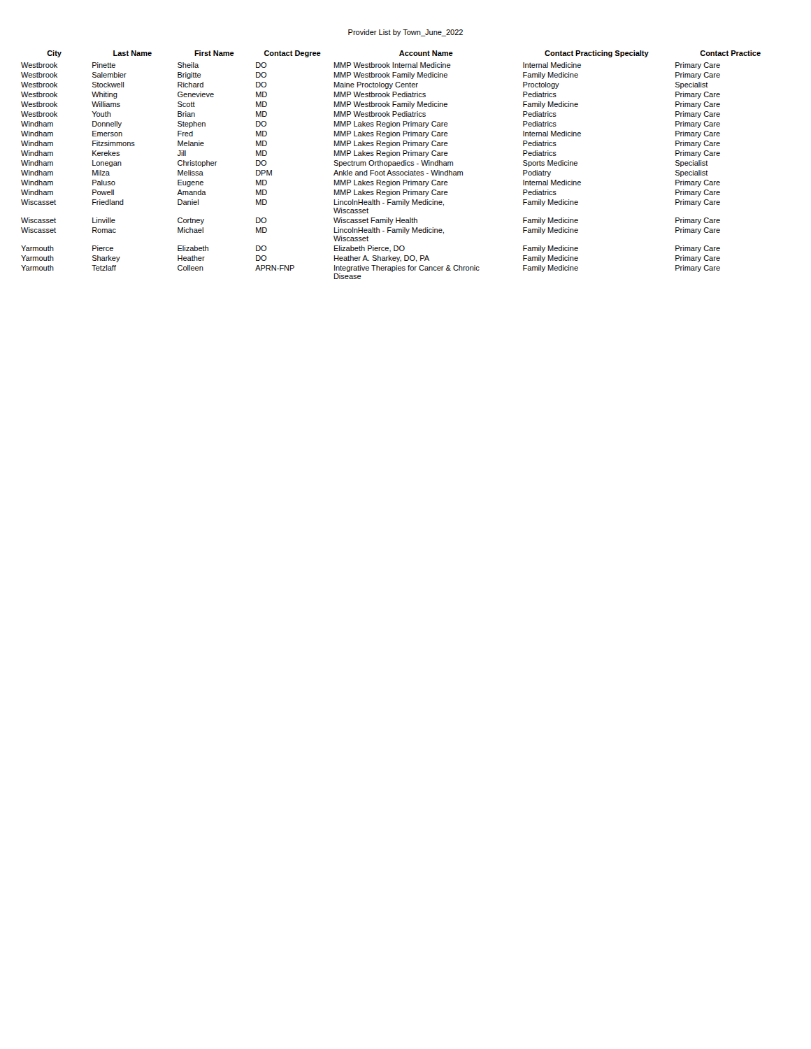Provider List by Town_June_2022
| City | Last Name | First Name | Contact Degree | Account Name | Contact Practicing Specialty | Contact Practice |
| --- | --- | --- | --- | --- | --- | --- |
| Westbrook | Pinette | Sheila | DO | MMP Westbrook Internal Medicine | Internal Medicine | Primary Care |
| Westbrook | Salembier | Brigitte | DO | MMP Westbrook Family Medicine | Family Medicine | Primary Care |
| Westbrook | Stockwell | Richard | DO | Maine Proctology Center | Proctology | Specialist |
| Westbrook | Whiting | Genevieve | MD | MMP Westbrook Pediatrics | Pediatrics | Primary Care |
| Westbrook | Williams | Scott | MD | MMP Westbrook Family Medicine | Family Medicine | Primary Care |
| Westbrook | Youth | Brian | MD | MMP Westbrook Pediatrics | Pediatrics | Primary Care |
| Windham | Donnelly | Stephen | DO | MMP Lakes Region Primary Care | Pediatrics | Primary Care |
| Windham | Emerson | Fred | MD | MMP Lakes Region Primary Care | Internal Medicine | Primary Care |
| Windham | Fitzsimmons | Melanie | MD | MMP Lakes Region Primary Care | Pediatrics | Primary Care |
| Windham | Kerekes | Jill | MD | MMP Lakes Region Primary Care | Pediatrics | Primary Care |
| Windham | Lonegan | Christopher | DO | Spectrum Orthopaedics - Windham | Sports Medicine | Specialist |
| Windham | Milza | Melissa | DPM | Ankle and Foot Associates - Windham | Podiatry | Specialist |
| Windham | Paluso | Eugene | MD | MMP Lakes Region Primary Care | Internal Medicine | Primary Care |
| Windham | Powell | Amanda | MD | MMP Lakes Region Primary Care | Pediatrics | Primary Care |
| Wiscasset | Friedland | Daniel | MD | LincolnHealth - Family Medicine, Wiscasset | Family Medicine | Primary Care |
| Wiscasset | Linville | Cortney | DO | Wiscasset Family Health | Family Medicine | Primary Care |
| Wiscasset | Romac | Michael | MD | LincolnHealth - Family Medicine, Wiscasset | Family Medicine | Primary Care |
| Yarmouth | Pierce | Elizabeth | DO | Elizabeth Pierce, DO | Family Medicine | Primary Care |
| Yarmouth | Sharkey | Heather | DO | Heather A. Sharkey, DO, PA | Family Medicine | Primary Care |
| Yarmouth | Tetzlaff | Colleen | APRN-FNP | Integrative Therapies for Cancer & Chronic Disease | Family Medicine | Primary Care |